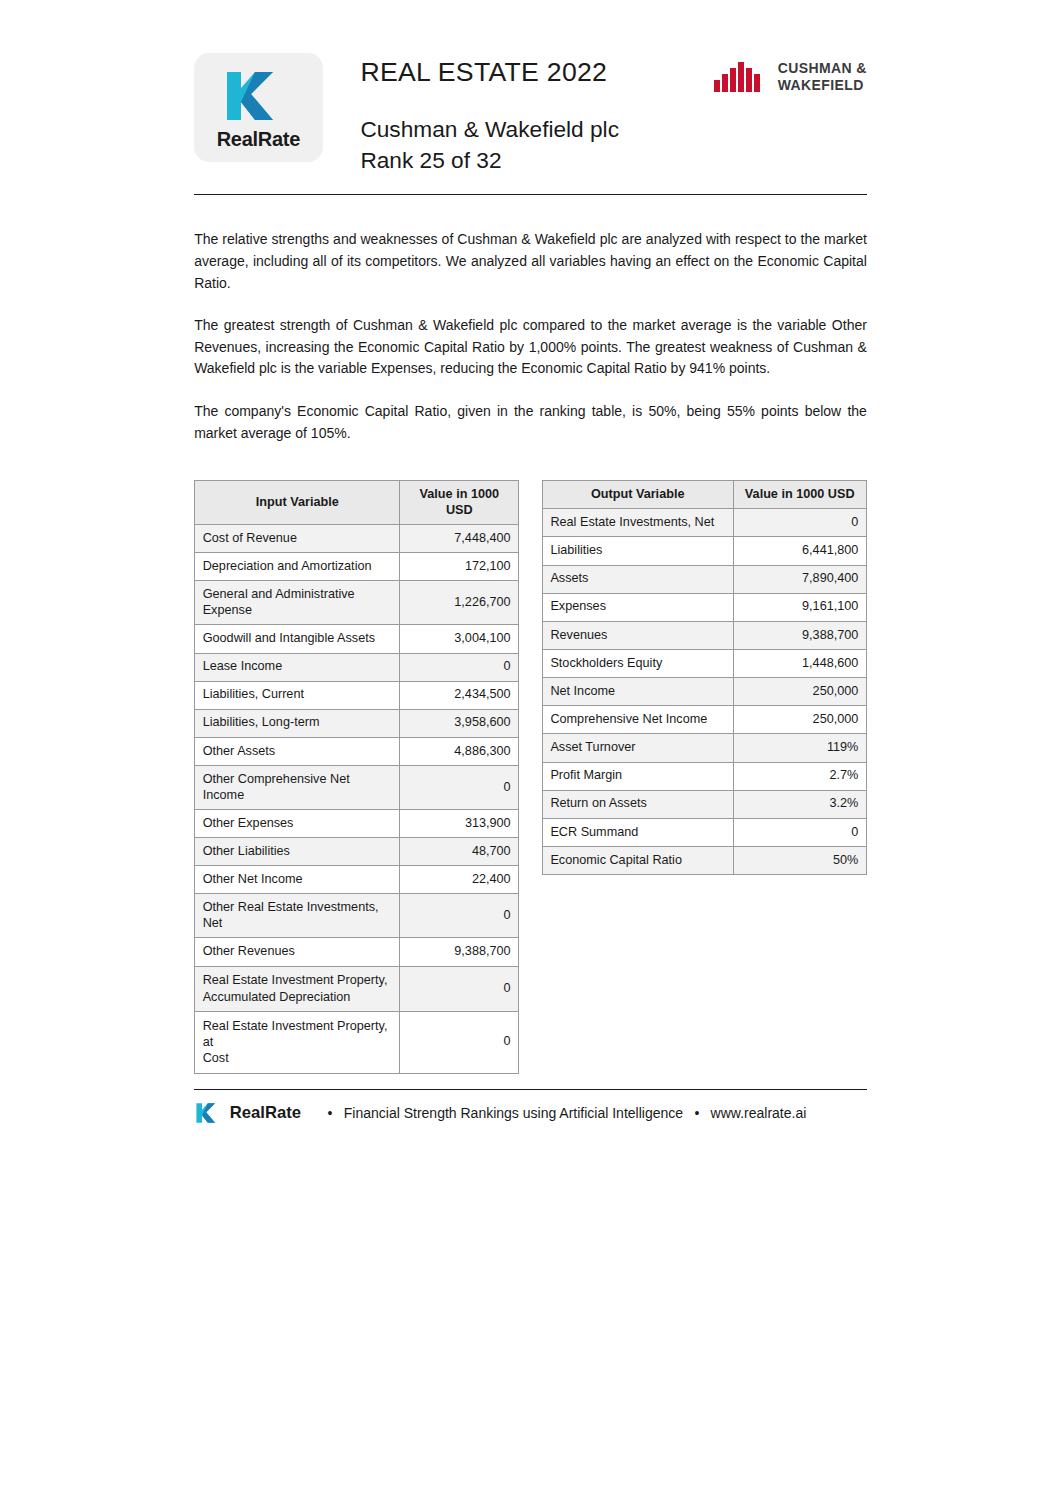Real Rate
REAL ESTATE 2022
Cushman & Wakefield plc
Rank 25 of 32
CUSHMAN &
WAKEFIELD
The relative strengths and weaknesses of Cushman & Wakefield plc are analyzed with respect to the market average, including all of its competitors. We analyzed all variables having an effect on the Economic Capital Ratio.
The greatest strength of Cushman & Wakefield plc compared to the market average is the variable Other Revenues, increasing the Economic Capital Ratio by 1,000% points. The greatest weakness of Cushman & Wakefield plc is the variable Expenses, reducing the Economic Capital Ratio by 941% points.
The company's Economic Capital Ratio, given in the ranking table, is 50%, being 55% points below the market average of 105%.
| Input Variable | Value in 1000 USD |
| --- | --- |
| Cost of Revenue | 7,448,400 |
| Depreciation and Amortization | 172,100 |
| General and Administrative Expense | 1,226,700 |
| Goodwill and Intangible Assets | 3,004,100 |
| Lease Income | 0 |
| Liabilities, Current | 2,434,500 |
| Liabilities, Long-term | 3,958,600 |
| Other Assets | 4,886,300 |
| Other Comprehensive Net Income | 0 |
| Other Expenses | 313,900 |
| Other Liabilities | 48,700 |
| Other Net Income | 22,400 |
| Other Real Estate Investments, Net | 0 |
| Other Revenues | 9,388,700 |
| Real Estate Investment Property, Accumulated Depreciation | 0 |
| Real Estate Investment Property, at Cost | 0 |
| Output Variable | Value in 1000 USD |
| --- | --- |
| Real Estate Investments, Net | 0 |
| Liabilities | 6,441,800 |
| Assets | 7,890,400 |
| Expenses | 9,161,100 |
| Revenues | 9,388,700 |
| Stockholders Equity | 1,448,600 |
| Net Income | 250,000 |
| Comprehensive Net Income | 250,000 |
| Asset Turnover | 119% |
| Profit Margin | 2.7% |
| Return on Assets | 3.2% |
| ECR Summand | 0 |
| Economic Capital Ratio | 50% |
RealRate
•Financial Strength Rankings using Artificial Intelligence•www.realrate.ai